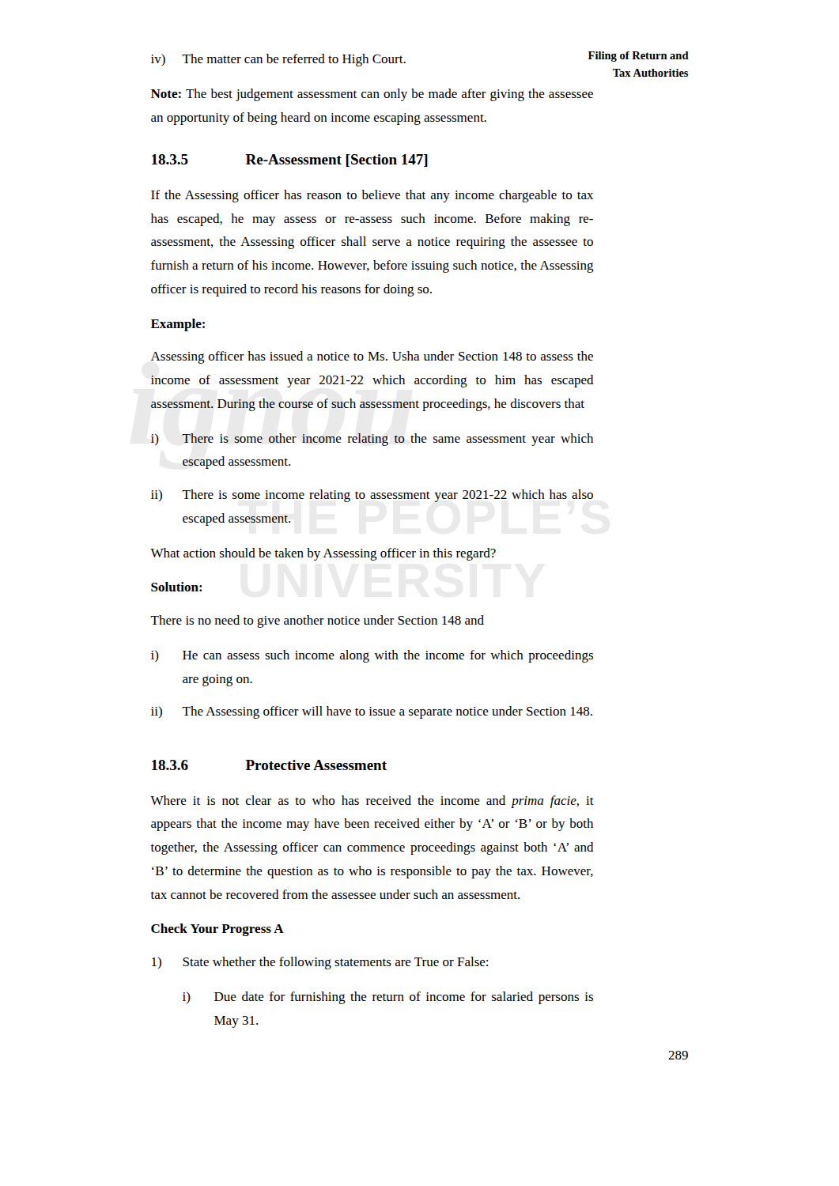ignou
THE PEOPLE’S
UNIVERSITY
Filing of Return and
Tax Authorities
iv) The matter can be referred to High Court.
Note: The best judgement assessment can only be made after giving the assessee an opportunity of being heard on income escaping assessment.
18.3.5 Re-Assessment [Section 147]
If the Assessing officer has reason to believe that any income chargeable to tax has escaped, he may assess or re-assess such income. Before making re-assessment, the Assessing officer shall serve a notice requiring the assessee to furnish a return of his income. However, before issuing such notice, the Assessing officer is required to record his reasons for doing so.
Example:
Assessing officer has issued a notice to Ms. Usha under Section 148 to assess the income of assessment year 2021-22 which according to him has escaped assessment. During the course of such assessment proceedings, he discovers that
i) There is some other income relating to the same assessment year which escaped assessment.
ii) There is some income relating to assessment year 2021-22 which has also escaped assessment.
What action should be taken by Assessing officer in this regard?
Solution:
There is no need to give another notice under Section 148 and
i) He can assess such income along with the income for which proceedings are going on.
ii) The Assessing officer will have to issue a separate notice under Section 148.
18.3.6 Protective Assessment
Where it is not clear as to who has received the income and prima facie, it appears that the income may have been received either by ‘A’ or ‘B’ or by both together, the Assessing officer can commence proceedings against both ‘A’ and ‘B’ to determine the question as to who is responsible to pay the tax. However, tax cannot be recovered from the assessee under such an assessment.
Check Your Progress A
1) State whether the following statements are True or False:
i) Due date for furnishing the return of income for salaried persons is May 31.
289